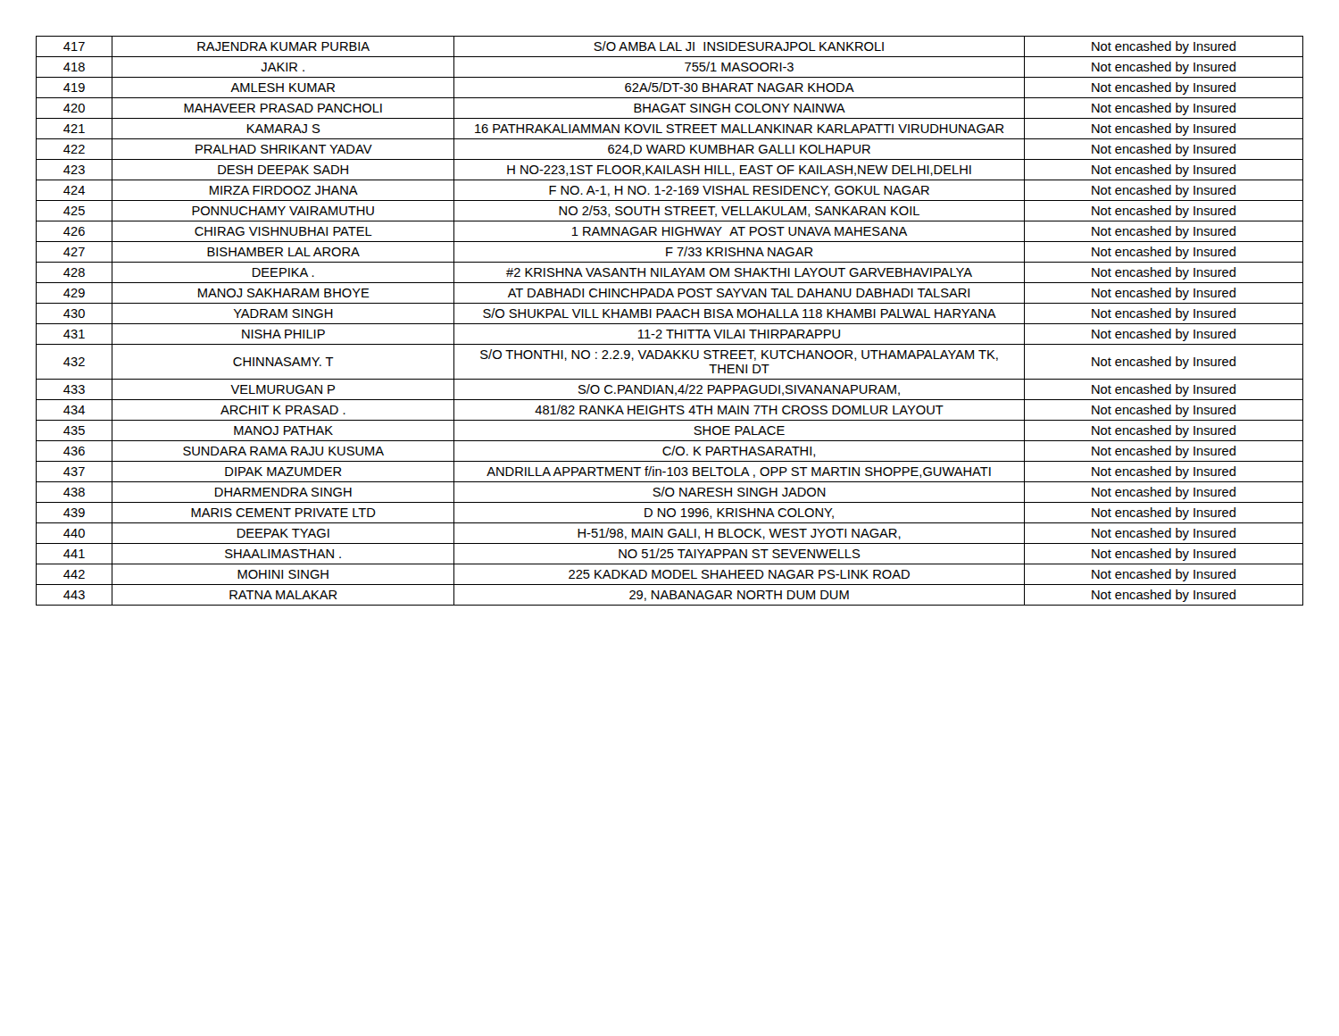| 417 | RAJENDRA KUMAR PURBIA | S/O AMBA LAL JI INSIDESURAJPOL KANKROLI | Not encashed by Insured |
| 418 | JAKIR . | 755/1 MASOORI-3 | Not encashed by Insured |
| 419 | AMLESH KUMAR | 62A/5/DT-30 BHARAT NAGAR KHODA | Not encashed by Insured |
| 420 | MAHAVEER PRASAD PANCHOLI | BHAGAT SINGH COLONY NAINWA | Not encashed by Insured |
| 421 | KAMARAJ S | 16 PATHRAKALIAMMAN KOVIL STREET MALLANKINAR KARLAPATTI VIRUDHUNAGAR | Not encashed by Insured |
| 422 | PRALHAD SHRIKANT YADAV | 624,D WARD KUMBHAR GALLI KOLHAPUR | Not encashed by Insured |
| 423 | DESH DEEPAK SADH | H NO-223,1ST FLOOR,KAILASH HILL, EAST OF KAILASH,NEW DELHI,DELHI | Not encashed by Insured |
| 424 | MIRZA FIRDOOZ JHANA | F NO. A-1, H NO. 1-2-169 VISHAL RESIDENCY, GOKUL NAGAR | Not encashed by Insured |
| 425 | PONNUCHAMY VAIRAMUTHU | NO 2/53, SOUTH STREET, VELLAKULAM, SANKARAN KOIL | Not encashed by Insured |
| 426 | CHIRAG VISHNUBHAI PATEL | 1 RAMNAGAR HIGHWAY AT POST UNAVA MAHESANA | Not encashed by Insured |
| 427 | BISHAMBER LAL ARORA | F 7/33 KRISHNA NAGAR | Not encashed by Insured |
| 428 | DEEPIKA . | #2 KRISHNA VASANTH NILAYAM OM SHAKTHI LAYOUT GARVEBHAVIPALYA | Not encashed by Insured |
| 429 | MANOJ SAKHARAM BHOYE | AT DABHADI CHINCHPADA POST SAYVAN TAL DAHANU DABHADI TALSARI | Not encashed by Insured |
| 430 | YADRAM SINGH | S/O SHUKPAL VILL KHAMBI PAACH BISA MOHALLA 118 KHAMBI PALWAL HARYANA | Not encashed by Insured |
| 431 | NISHA PHILIP | 11-2 THITTA VILAI THIRPARAPPU | Not encashed by Insured |
| 432 | CHINNASAMY. T | S/O THONTHI, NO : 2.2.9, VADAKKU STREET, KUTCHANOOR, UTHAMAPALAYAM TK, THENI DT | Not encashed by Insured |
| 433 | VELMURUGAN P | S/O C.PANDIAN,4/22 PAPPAGUDI,SIVANANAPURAM, | Not encashed by Insured |
| 434 | ARCHIT K PRASAD . | 481/82 RANKA HEIGHTS 4TH MAIN 7TH CROSS DOMLUR LAYOUT | Not encashed by Insured |
| 435 | MANOJ PATHAK | SHOE PALACE | Not encashed by Insured |
| 436 | SUNDARA RAMA RAJU KUSUMA | C/O. K PARTHASARATHI, | Not encashed by Insured |
| 437 | DIPAK MAZUMDER | ANDRILLA APPARTMENT f/in-103 BELTOLA , OPP ST MARTIN SHOPPE,GUWAHATI | Not encashed by Insured |
| 438 | DHARMENDRA SINGH | S/O NARESH SINGH JADON | Not encashed by Insured |
| 439 | MARIS CEMENT PRIVATE LTD | D NO 1996, KRISHNA COLONY, | Not encashed by Insured |
| 440 | DEEPAK TYAGI | H-51/98, MAIN GALI, H BLOCK, WEST JYOTI NAGAR, | Not encashed by Insured |
| 441 | SHAALIMASTHAN . | NO 51/25 TAIYAPPAN ST SEVENWELLS | Not encashed by Insured |
| 442 | MOHINI SINGH | 225 KADKAD MODEL SHAHEED NAGAR PS-LINK ROAD | Not encashed by Insured |
| 443 | RATNA MALAKAR | 29, NABANAGAR NORTH DUM DUM | Not encashed by Insured |